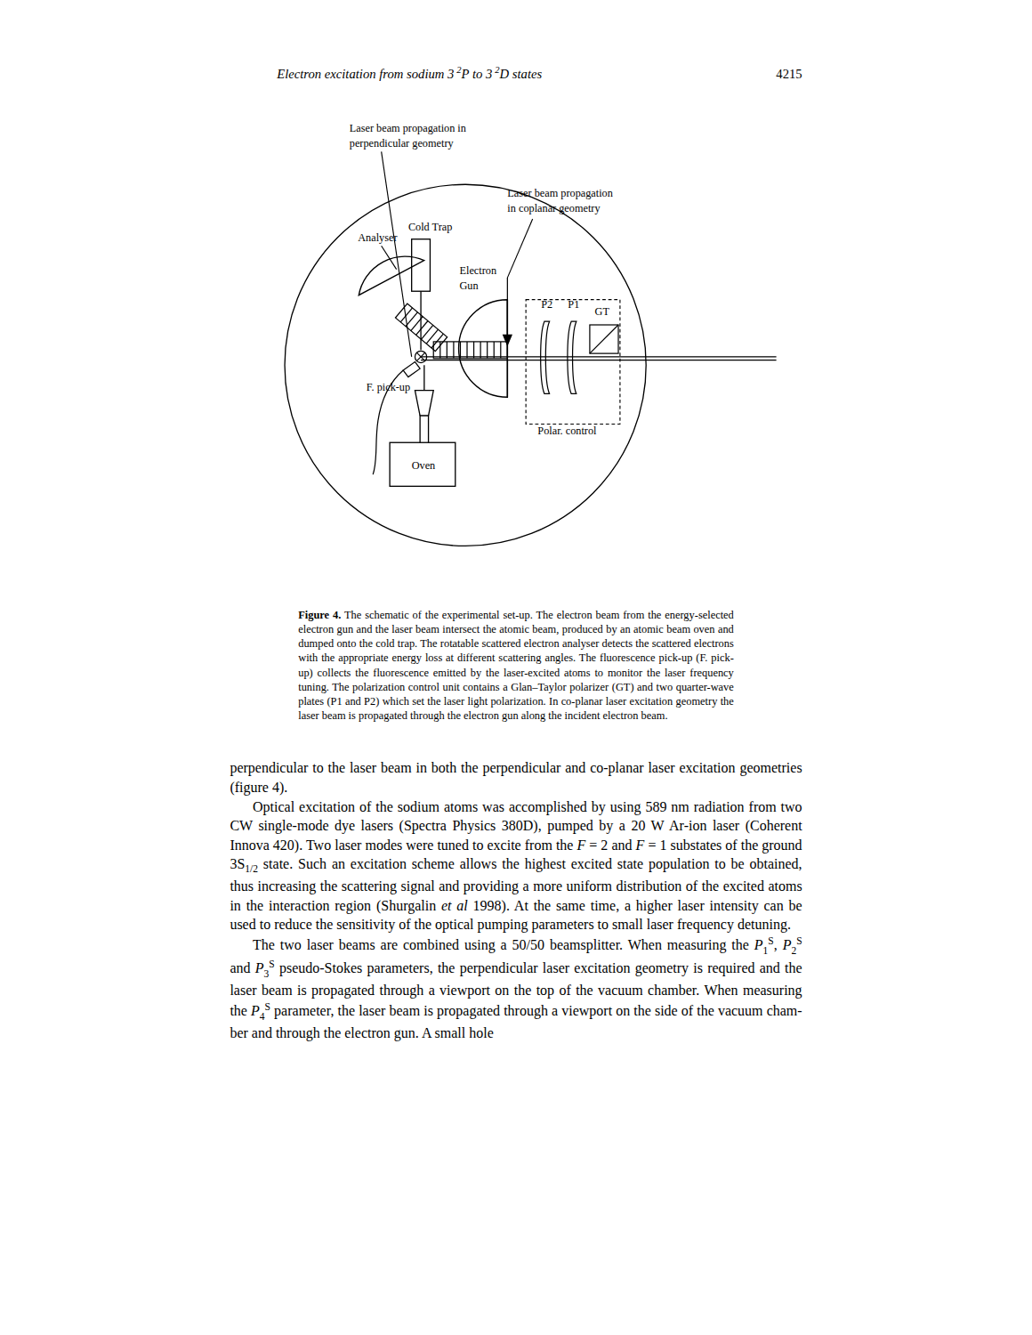Electron excitation from sodium 3 2P to 3 2D states 4215
Laser beam propagation in perpendicular geometry Laser beam propagation in coplanar geometry Analyser Cold Trap Electron Gun P2 P1 GT Polar. control F. pick-up Oven
Figure 4. The schematic of the experimental set-up. The electron beam from the energy-selected electron gun and the laser beam intersect the atomic beam, produced by an atomic beam oven and dumped onto the cold trap. The rotatable scattered electron analyser detects the scattered electrons with the appropriate energy loss at different scattering angles. The fluorescence pick-up (F. pick-up) collects the fluorescence emitted by the laser-excited atoms to monitor the laser frequency tuning. The polarization control unit contains a Glan–Taylor polarizer (GT) and two quarter-wave plates (P1 and P2) which set the laser light polarization. In co-planar laser excitation geometry the laser beam is propagated through the electron gun along the incident electron beam.
perpendicular to the laser beam in both the perpendicular and co-planar laser excitation geometries (figure 4).
Optical excitation of the sodium atoms was accomplished by using 589 nm radiation from two CW single-mode dye lasers (Spectra Physics 380D), pumped by a 20 W Ar-ion laser (Coherent Innova 420). Two laser modes were tuned to excite from the F = 2 and F = 1 substates of the ground 3S1/2 state. Such an excitation scheme allows the highest excited state population to be obtained, thus increasing the scattering signal and providing a more uniform distribution of the excited atoms in the interaction region (Shurgalin et al 1998). At the same time, a higher laser intensity can be used to reduce the sensitivity of the optical pumping parameters to small laser frequency detuning.
The two laser beams are combined using a 50/50 beamsplitter. When measuring the P 1 S, P 2 S and P 3 S pseudo-Stokes parameters, the perpendicular laser excitation geometry is required and the laser beam is propagated through a viewport on the top of the vacuum chamber. When measuring the P 4 S parameter, the laser beam is propagated through a viewport on the side of the vacuum chamber and through the electron gun. A small hole